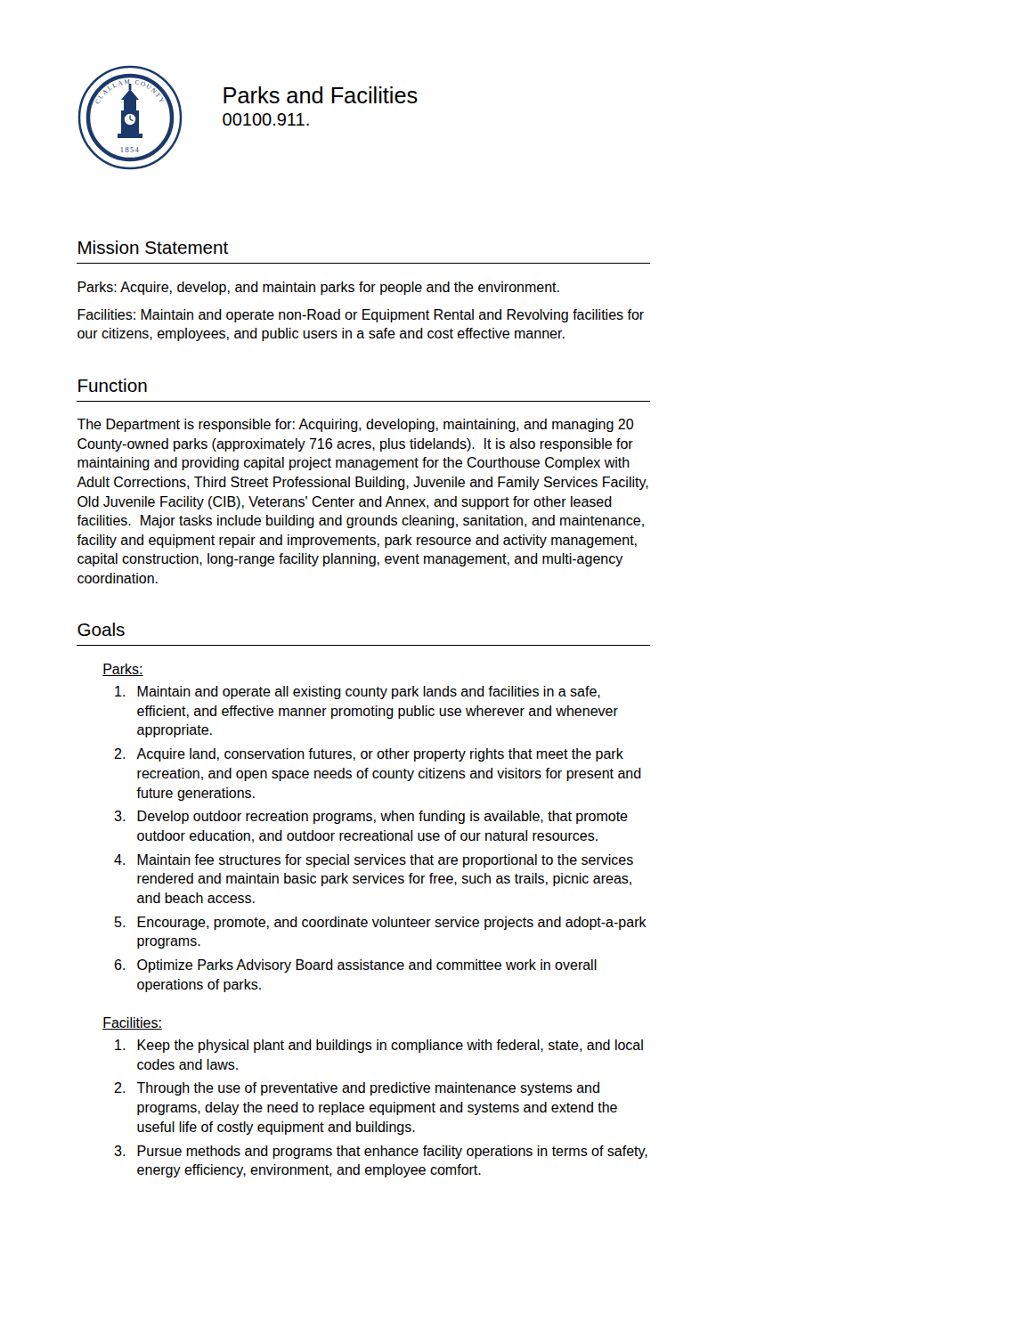CLALLAM COUNTY 1854
Parks and Facilities
00100.911.
Mission Statement
Parks: Acquire, develop, and maintain parks for people and the environment.
Facilities: Maintain and operate non-Road or Equipment Rental and Revolving facilities for our citizens, employees, and public users in a safe and cost effective manner.
Function
The Department is responsible for: Acquiring, developing, maintaining, and managing 20 County-owned parks (approximately 716 acres, plus tidelands). It is also responsible for maintaining and providing capital project management for the Courthouse Complex with Adult Corrections, Third Street Professional Building, Juvenile and Family Services Facility, Old Juvenile Facility (CIB), Veterans' Center and Annex, and support for other leased facilities. Major tasks include building and grounds cleaning, sanitation, and maintenance, facility and equipment repair and improvements, park resource and activity management, capital construction, long-range facility planning, event management, and multi-agency coordination.
Goals
Parks:
Maintain and operate all existing county park lands and facilities in a safe, efficient, and effective manner promoting public use wherever and whenever appropriate.
Acquire land, conservation futures, or other property rights that meet the park recreation, and open space needs of county citizens and visitors for present and future generations.
Develop outdoor recreation programs, when funding is available, that promote outdoor education, and outdoor recreational use of our natural resources.
Maintain fee structures for special services that are proportional to the services rendered and maintain basic park services for free, such as trails, picnic areas, and beach access.
Encourage, promote, and coordinate volunteer service projects and adopt-a-park programs.
Optimize Parks Advisory Board assistance and committee work in overall operations of parks.
Facilities:
Keep the physical plant and buildings in compliance with federal, state, and local codes and laws.
Through the use of preventative and predictive maintenance systems and programs, delay the need to replace equipment and systems and extend the useful life of costly equipment and buildings.
Pursue methods and programs that enhance facility operations in terms of safety, energy efficiency, environment, and employee comfort.